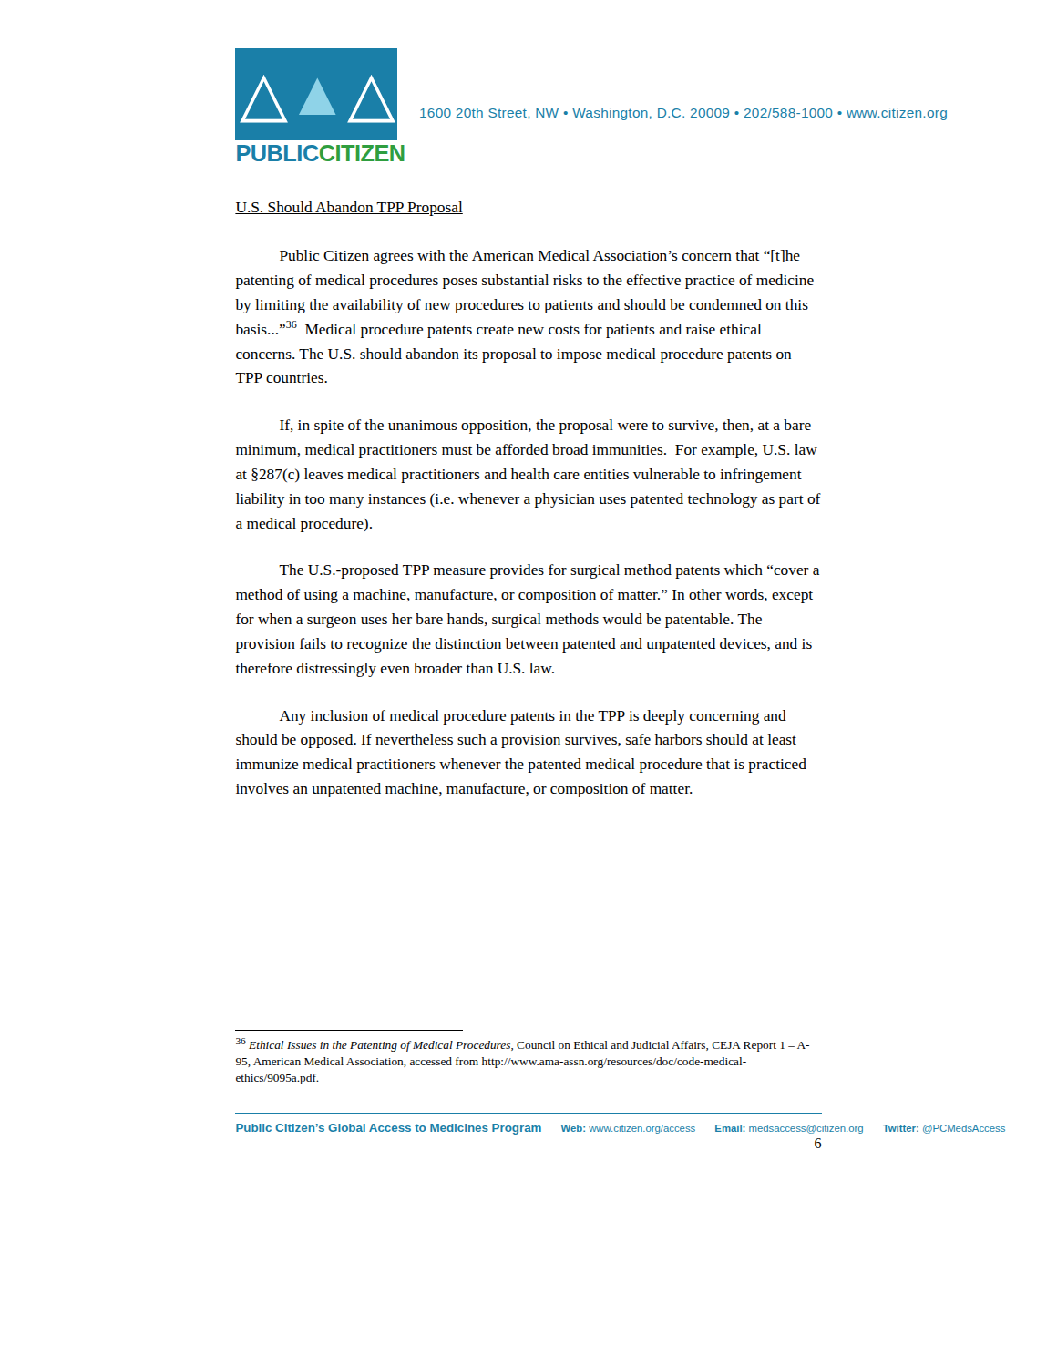△▲△
PUBLIC CITIZEN
1600 20th Street, NW • Washington, D.C. 20009 • 202/588-1000 • www.citizen.org
U.S. Should Abandon TPP Proposal
Public Citizen agrees with the American Medical Association’s concern that “[t]he patenting of medical procedures poses substantial risks to the effective practice of medicine by limiting the availability of new procedures to patients and should be condemned on this basis...”36 Medical procedure patents create new costs for patients and raise ethical concerns. The U.S. should abandon its proposal to impose medical procedure patents on TPP countries.
If, in spite of the unanimous opposition, the proposal were to survive, then, at a bare minimum, medical practitioners must be afforded broad immunities. For example, U.S. law at §287(c) leaves medical practitioners and health care entities vulnerable to infringement liability in too many instances (i.e. whenever a physician uses patented technology as part of a medical procedure).
The U.S.-proposed TPP measure provides for surgical method patents which “cover a method of using a machine, manufacture, or composition of matter.” In other words, except for when a surgeon uses her bare hands, surgical methods would be patentable. The provision fails to recognize the distinction between patented and unpatented devices, and is therefore distressingly even broader than U.S. law.
Any inclusion of medical procedure patents in the TPP is deeply concerning and should be opposed. If nevertheless such a provision survives, safe harbors should at least immunize medical practitioners whenever the patented medical procedure that is practiced involves an unpatented machine, manufacture, or composition of matter.
36 Ethical Issues in the Patenting of Medical Procedures, Council on Ethical and Judicial Affairs, CEJA Report 1 – A-95, American Medical Association, accessed from http://www.ama-assn.org/resources/doc/code-medical-ethics/9095a.pdf.
Public Citizen’s Global Access to Medicines Program
Web: www.citizen.org/access Email: medsaccess@citizen.org Twitter: @PCMedsAccess
6